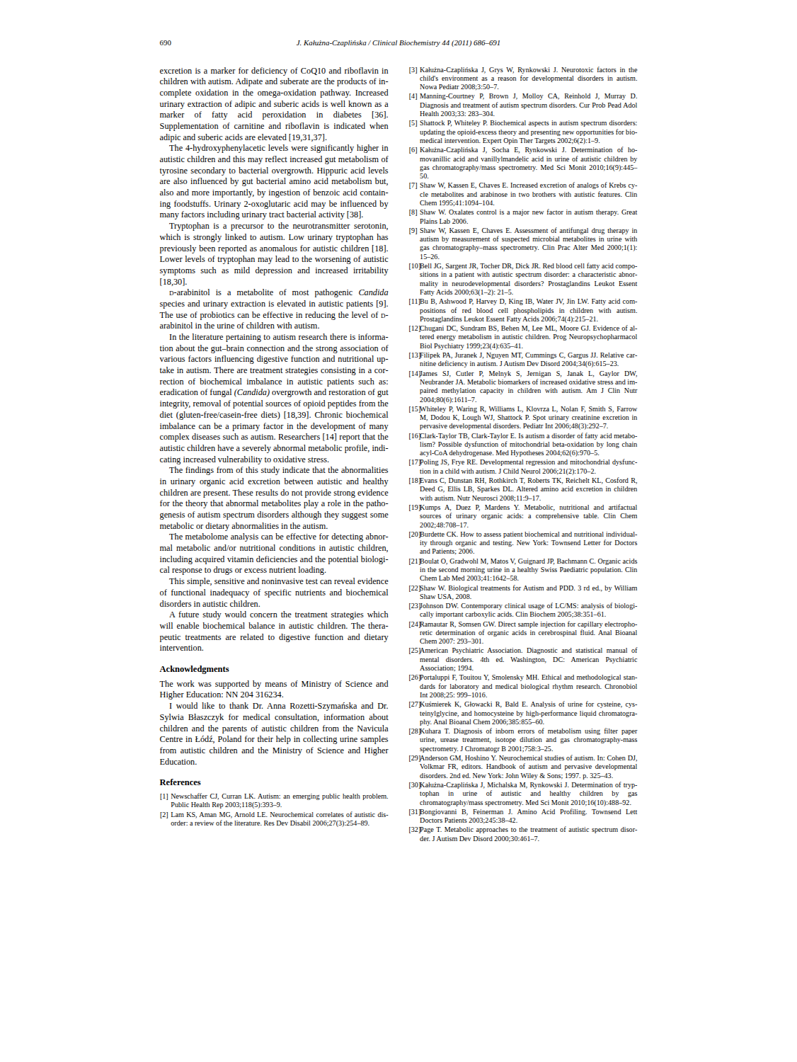690
J. Kałużna-Czaplińska / Clinical Biochemistry 44 (2011) 686–691
excretion is a marker for deficiency of CoQ10 and riboflavin in children with autism. Adipate and suberate are the products of incomplete oxidation in the omega-oxidation pathway. Increased urinary extraction of adipic and suberic acids is well known as a marker of fatty acid peroxidation in diabetes [36]. Supplementation of carnitine and riboflavin is indicated when adipic and suberic acids are elevated [19,31,37].
The 4-hydroxyphenylacetic levels were significantly higher in autistic children and this may reflect increased gut metabolism of tyrosine secondary to bacterial overgrowth. Hippuric acid levels are also influenced by gut bacterial amino acid metabolism but, also and more importantly, by ingestion of benzoic acid containing foodstuffs. Urinary 2-oxoglutaric acid may be influenced by many factors including urinary tract bacterial activity [38].
Tryptophan is a precursor to the neurotransmitter serotonin, which is strongly linked to autism. Low urinary tryptophan has previously been reported as anomalous for autistic children [18]. Lower levels of tryptophan may lead to the worsening of autistic symptoms such as mild depression and increased irritability [18,30].
d-arabinitol is a metabolite of most pathogenic Candida species and urinary extraction is elevated in autistic patients [9]. The use of probiotics can be effective in reducing the level of d-arabinitol in the urine of children with autism.
In the literature pertaining to autism research there is information about the gut–brain connection and the strong association of various factors influencing digestive function and nutritional uptake in autism. There are treatment strategies consisting in a correction of biochemical imbalance in autistic patients such as: eradication of fungal (Candida) overgrowth and restoration of gut integrity, removal of potential sources of opioid peptides from the diet (gluten-free/casein-free diets) [18,39]. Chronic biochemical imbalance can be a primary factor in the development of many complex diseases such as autism. Researchers [14] report that the autistic children have a severely abnormal metabolic profile, indicating increased vulnerability to oxidative stress.
The findings from of this study indicate that the abnormalities in urinary organic acid excretion between autistic and healthy children are present. These results do not provide strong evidence for the theory that abnormal metabolites play a role in the pathogenesis of autism spectrum disorders although they suggest some metabolic or dietary abnormalities in the autism.
The metabolome analysis can be effective for detecting abnormal metabolic and/or nutritional conditions in autistic children, including acquired vitamin deficiencies and the potential biological response to drugs or excess nutrient loading.
This simple, sensitive and noninvasive test can reveal evidence of functional inadequacy of specific nutrients and biochemical disorders in autistic children.
A future study would concern the treatment strategies which will enable biochemical balance in autistic children. The therapeutic treatments are related to digestive function and dietary intervention.
Acknowledgments
The work was supported by means of Ministry of Science and Higher Education: NN 204 316234.
I would like to thank Dr. Anna Rozetti-Szymańska and Dr. Sylwia Błaszczyk for medical consultation, information about children and the parents of autistic children from the Navicula Centre in Łódź, Poland for their help in collecting urine samples from autistic children and the Ministry of Science and Higher Education.
References
[1] Newschaffer CJ, Curran LK. Autism: an emerging public health problem. Public Health Rep 2003;118(5):393–9.
[2] Lam KS, Aman MG, Arnold LE. Neurochemical correlates of autistic disorder: a review of the literature. Res Dev Disabil 2006;27(3):254–89.
[3] Kałużna-Czaplińska J, Grys W, Rynkowski J. Neurotoxic factors in the child's environment as a reason for developmental disorders in autism. Nowa Pediatr 2008;3:50–7.
[4] Manning-Courtney P, Brown J, Molloy CA, Reinhold J, Murray D. Diagnosis and treatment of autism spectrum disorders. Cur Prob Pead Adol Health 2003;33: 283–304.
[5] Shattock P, Whiteley P. Biochemical aspects in autism spectrum disorders: updating the opioid-excess theory and presenting new opportunities for biomedical intervention. Expert Opin Ther Targets 2002;6(2):1–9.
[6] Kałużna-Czaplińska J, Socha E, Rynkowski J. Determination of homovanillic acid and vanillylmandelic acid in urine of autistic children by gas chromatography/mass spectrometry. Med Sci Monit 2010;16(9):445–50.
[7] Shaw W, Kassen E, Chaves E. Increased excretion of analogs of Krebs cycle metabolites and arabinose in two brothers with autistic features. Clin Chem 1995;41:1094–104.
[8] Shaw W. Oxalates control is a major new factor in autism therapy. Great Plains Lab 2006.
[9] Shaw W, Kassen E, Chaves E. Assessment of antifungal drug therapy in autism by measurement of suspected microbial metabolites in urine with gas chromatography–mass spectrometry. Clin Prac Alter Med 2000;1(1): 15–26.
[10] Bell JG, Sargent JR, Tocher DR, Dick JR. Red blood cell fatty acid compositions in a patient with autistic spectrum disorder: a characteristic abnormality in neurodevelopmental disorders? Prostaglandins Leukot Essent Fatty Acids 2000;63(1–2): 21–5.
[11] Bu B, Ashwood P, Harvey D, King IB, Water JV, Jin LW. Fatty acid compositions of red blood cell phospholipids in children with autism. Prostaglandins Leukot Essent Fatty Acids 2006;74(4):215–21.
[12] Chugani DC, Sundram BS, Behen M, Lee ML, Moore GJ. Evidence of altered energy metabolism in autistic children. Prog Neuropsychopharmacol Biol Psychiatry 1999;23(4):635–41.
[13] Filipek PA, Juranek J, Nguyen MT, Cummings C, Gargus JJ. Relative carnitine deficiency in autism. J Autism Dev Disord 2004;34(6):615–23.
[14] James SJ, Cutler P, Melnyk S, Jernigan S, Janak L, Gaylor DW, Neubrander JA. Metabolic biomarkers of increased oxidative stress and impaired methylation capacity in children with autism. Am J Clin Nutr 2004;80(6):1611–7.
[15] Whiteley P, Waring R, Williams L, Klovrza L, Nolan F, Smith S, Farrow M, Dodou K, Lough WJ, Shattock P. Spot urinary creatinine excretion in pervasive developmental disorders. Pediatr Int 2006;48(3):292–7.
[16] Clark-Taylor TB, Clark-Taylor E. Is autism a disorder of fatty acid metabolism? Possible dysfunction of mitochondrial beta-oxidation by long chain acyl-CoA dehydrogenase. Med Hypotheses 2004;62(6):970–5.
[17] Poling JS, Frye RE. Developmental regression and mitochondrial dysfunction in a child with autism. J Child Neurol 2006;21(2):170–2.
[18] Evans C, Dunstan RH, Rothkirch T, Roberts TK, Reichelt KL, Cosford R, Deed G, Ellis LB, Sparkes DL. Altered amino acid excretion in children with autism. Nutr Neurosci 2008;11:9–17.
[19] Kumps A, Duez P, Mardens Y. Metabolic, nutritional and artifactual sources of urinary organic acids: a comprehensive table. Clin Chem 2002;48:708–17.
[20] Burdette CK. How to assess patient biochemical and nutritional individuality through organic and testing. New York: Townsend Letter for Doctors and Patients; 2006.
[21] Boulat O, Gradwohl M, Matos V, Guignard JP, Bachmann C. Organic acids in the second morning urine in a healthy Swiss Paediatric population. Clin Chem Lab Med 2003;41:1642–58.
[22] Shaw W. Biological treatments for Autism and PDD. 3 rd ed., by William Shaw USA, 2008.
[23] Johnson DW. Contemporary clinical usage of LC/MS: analysis of biologically important carboxylic acids. Clin Biochem 2005;38:351–61.
[24] Ramautar R, Somsen GW. Direct sample injection for capillary electrophoretic determination of organic acids in cerebrospinal fluid. Anal Bioanal Chem 2007: 293–301.
[25] American Psychiatric Association. Diagnostic and statistical manual of mental disorders. 4th ed. Washington, DC: American Psychiatric Association; 1994.
[26] Portaluppi F, Touitou Y, Smolensky MH. Ethical and methodological standards for laboratory and medical biological rhythm research. Chronobiol Int 2008;25: 999–1016.
[27] Kuśmierek K, Głowacki R, Bald E. Analysis of urine for cysteine, cysteinylglycine, and homocysteine by high-performance liquid chromatography. Anal Bioanal Chem 2006;385:855–60.
[28] Kuhara T. Diagnosis of inborn errors of metabolism using filter paper urine, urease treatment, isotope dilution and gas chromatography-mass spectrometry. J Chromatogr B 2001;758:3–25.
[29] Anderson GM, Hoshino Y. Neurochemical studies of autism. In: Cohen DJ, Volkmar FR, editors. Handbook of autism and pervasive developmental disorders. 2nd ed. New York: John Wiley & Sons; 1997. p. 325–43.
[30] Kałużna-Czaplińska J, Michalska M, Rynkowski J. Determination of tryptophan in urine of autistic and healthy children by gas chromatography/mass spectrometry. Med Sci Monit 2010;16(10):488–92.
[31] Bongiovanni B, Feinerman J. Amino Acid Profiling. Townsend Lett Doctors Patients 2003;245:38–42.
[32] Page T. Metabolic approaches to the treatment of autistic spectrum disorder. J Autism Dev Disord 2000;30:461–7.